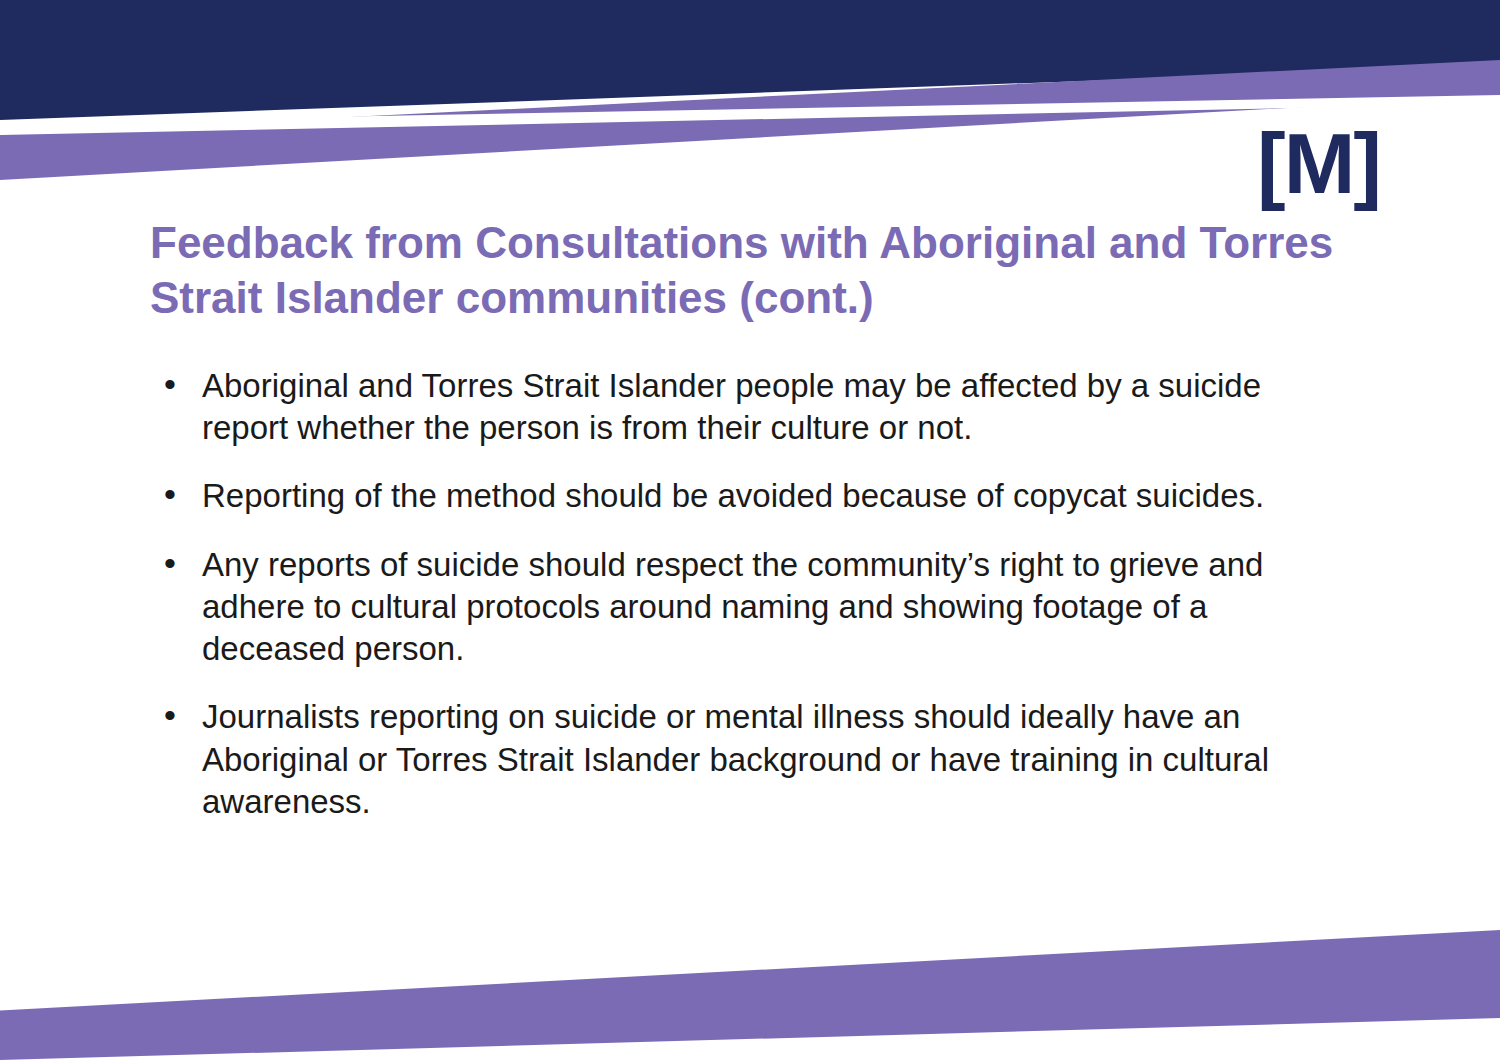[M]
Feedback from Consultations with Aboriginal and Torres Strait Islander communities (cont.)
Aboriginal and Torres Strait Islander people may be affected by a suicide report whether the person is from their culture or not.
Reporting of the method should be avoided because of copycat suicides.
Any reports of suicide should respect the community’s right to grieve and adhere to cultural protocols around naming and showing footage of a deceased person.
Journalists reporting on suicide or mental illness should ideally have an Aboriginal or Torres Strait Islander background or have training in cultural awareness.